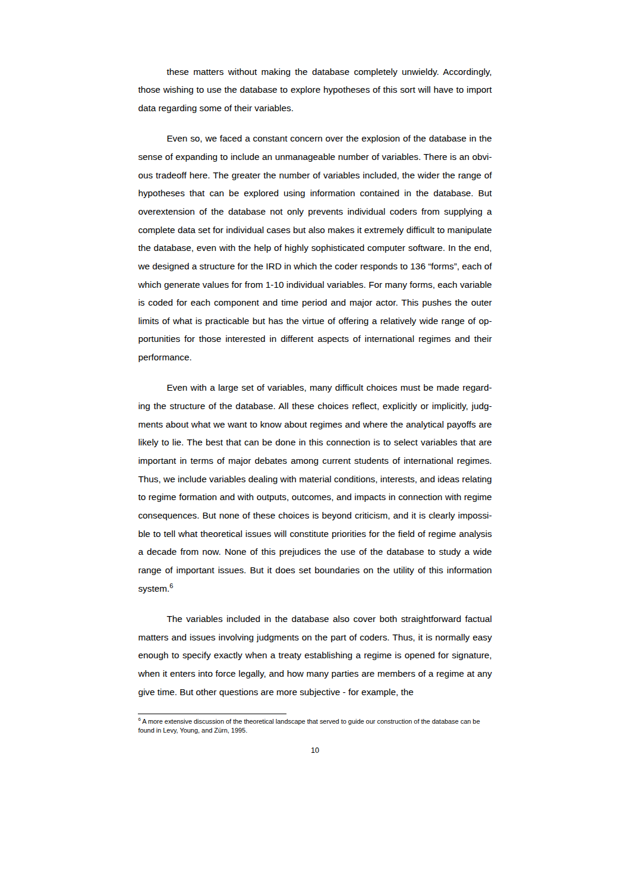these matters without making the database completely unwieldy. Accordingly, those wishing to use the database to explore hypotheses of this sort will have to import data regarding some of their variables.
Even so, we faced a constant concern over the explosion of the database in the sense of expanding to include an unmanageable number of variables. There is an obvious tradeoff here. The greater the number of variables included, the wider the range of hypotheses that can be explored using information contained in the database. But overextension of the database not only prevents individual coders from supplying a complete data set for individual cases but also makes it extremely difficult to manipulate the database, even with the help of highly sophisticated computer software. In the end, we designed a structure for the IRD in which the coder responds to 136 “forms”, each of which generate values for from 1-10 individual variables. For many forms, each variable is coded for each component and time period and major actor. This pushes the outer limits of what is practicable but has the virtue of offering a relatively wide range of opportunities for those interested in different aspects of international regimes and their performance.
Even with a large set of variables, many difficult choices must be made regarding the structure of the database. All these choices reflect, explicitly or implicitly, judgments about what we want to know about regimes and where the analytical payoffs are likely to lie. The best that can be done in this connection is to select variables that are important in terms of major debates among current students of international regimes. Thus, we include variables dealing with material conditions, interests, and ideas relating to regime formation and with outputs, outcomes, and impacts in connection with regime consequences. But none of these choices is beyond criticism, and it is clearly impossible to tell what theoretical issues will constitute priorities for the field of regime analysis a decade from now. None of this prejudices the use of the database to study a wide range of important issues. But it does set boundaries on the utility of this information system.6
The variables included in the database also cover both straightforward factual matters and issues involving judgments on the part of coders. Thus, it is normally easy enough to specify exactly when a treaty establishing a regime is opened for signature, when it enters into force legally, and how many parties are members of a regime at any give time. But other questions are more subjective - for example, the
6 A more extensive discussion of the theoretical landscape that served to guide our construction of the database can be found in Levy, Young, and Zürn, 1995.
10